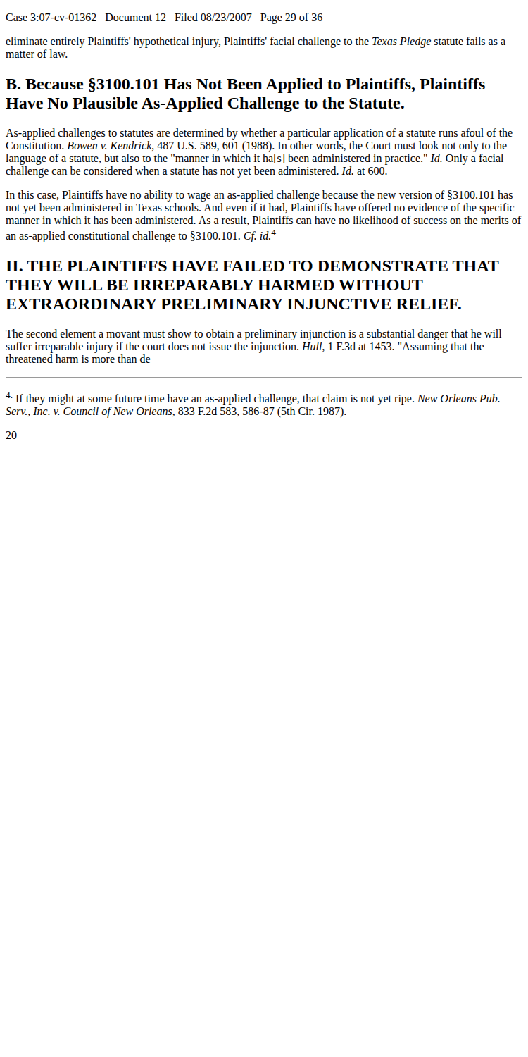Case 3:07-cv-01362 Document 12 Filed 08/23/2007 Page 29 of 36
eliminate entirely Plaintiffs' hypothetical injury, Plaintiffs' facial challenge to the Texas Pledge statute fails as a matter of law.
B. Because §3100.101 Has Not Been Applied to Plaintiffs, Plaintiffs Have No Plausible As-Applied Challenge to the Statute.
As-applied challenges to statutes are determined by whether a particular application of a statute runs afoul of the Constitution. Bowen v. Kendrick, 487 U.S. 589, 601 (1988). In other words, the Court must look not only to the language of a statute, but also to the "manner in which it ha[s] been administered in practice." Id. Only a facial challenge can be considered when a statute has not yet been administered. Id. at 600.
In this case, Plaintiffs have no ability to wage an as-applied challenge because the new version of §3100.101 has not yet been administered in Texas schools. And even if it had, Plaintiffs have offered no evidence of the specific manner in which it has been administered. As a result, Plaintiffs can have no likelihood of success on the merits of an as-applied constitutional challenge to §3100.101. Cf. id.4
II. THE PLAINTIFFS HAVE FAILED TO DEMONSTRATE THAT THEY WILL BE IRREPARABLY HARMED WITHOUT EXTRAORDINARY PRELIMINARY INJUNCTIVE RELIEF.
The second element a movant must show to obtain a preliminary injunction is a substantial danger that he will suffer irreparable injury if the court does not issue the injunction. Hull, 1 F.3d at 1453. "Assuming that the threatened harm is more than de
4. If they might at some future time have an as-applied challenge, that claim is not yet ripe. New Orleans Pub. Serv., Inc. v. Council of New Orleans, 833 F.2d 583, 586-87 (5th Cir. 1987).
20